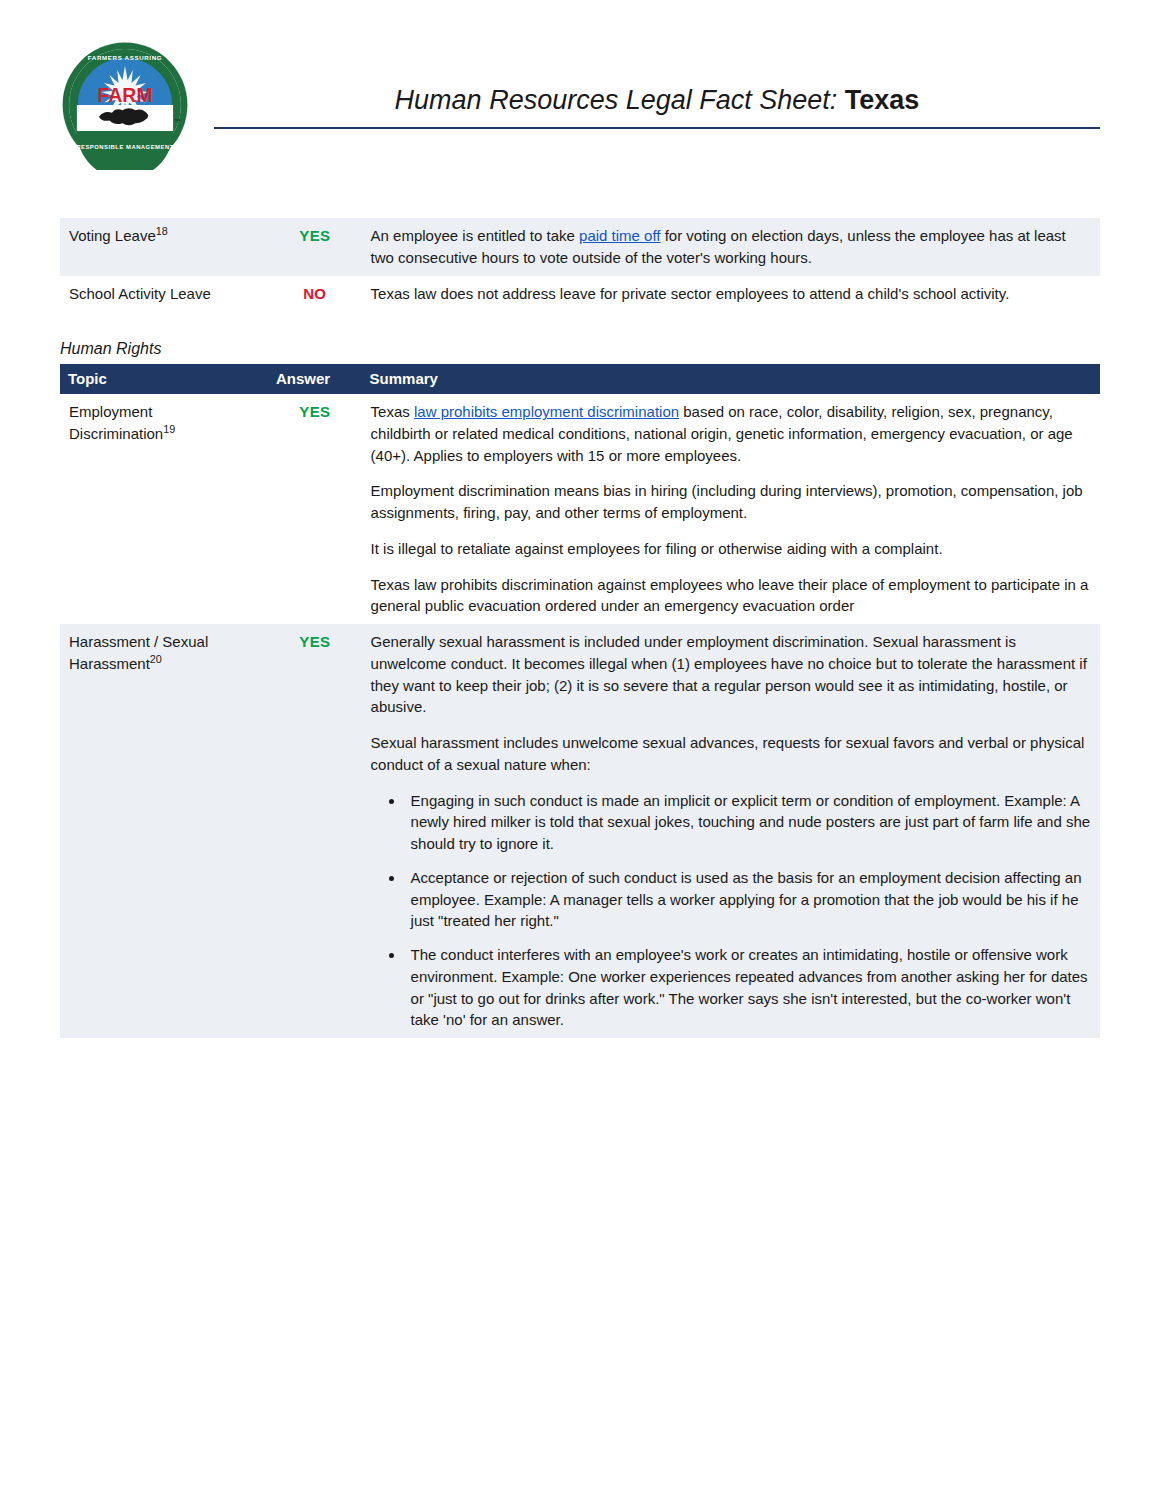FARM FARMERS ASSURING RESPONSIBLE MANAGEMENT ™
Human Resources Legal Fact Sheet: Texas
| Voting Leave 18 | YES | An employee is entitled to take paid time off for voting on election days, unless the employee has at least two consecutive hours to vote outside of the voter's working hours. |
| School Activity Leave | NO | Texas law does not address leave for private sector employees to attend a child's school activity. |
Human Rights
| Topic | Answer | Summary |
| --- | --- | --- |
| Employment Discrimination 19 | YES | Texas law prohibits employment discrimination based on race, color, disability, religion, sex, pregnancy, childbirth or related medical conditions, national origin, genetic information, emergency evacuation, or age (40+). Applies to employers with 15 or more employees. Employment discrimination means bias in hiring (including during interviews), promotion, compensation, job assignments, firing, pay, and other terms of employment. It is illegal to retaliate against employees for filing or otherwise aiding with a complaint. Texas law prohibits discrimination against employees who leave their place of employment to participate in a general public evacuation ordered under an emergency evacuation order |
| Harassment / Sexual Harassment 20 | YES | Generally sexual harassment is included under employment discrimination. Sexual harassment is unwelcome conduct. It becomes illegal when (1) employees have no choice but to tolerate the harassment if they want to keep their job; (2) it is so severe that a regular person would see it as intimidating, hostile, or abusive. Sexual harassment includes unwelcome sexual advances, requests for sexual favors and verbal or physical conduct of a sexual nature when: Engaging in such conduct is made an implicit or explicit term or condition of employment. Example: A newly hired milker is told that sexual jokes, touching and nude posters are just part of farm life and she should try to ignore it. Acceptance or rejection of such conduct is used as the basis for an employment decision affecting an employee. Example: A manager tells a worker applying for a promotion that the job would be his if he just "treated her right." The conduct interferes with an employee's work or creates an intimidating, hostile or offensive work environment. Example: One worker experiences repeated advances from another asking her for dates or "just to go out for drinks after work." The worker says she isn't interested, but the co-worker won't take 'no' for an answer. |